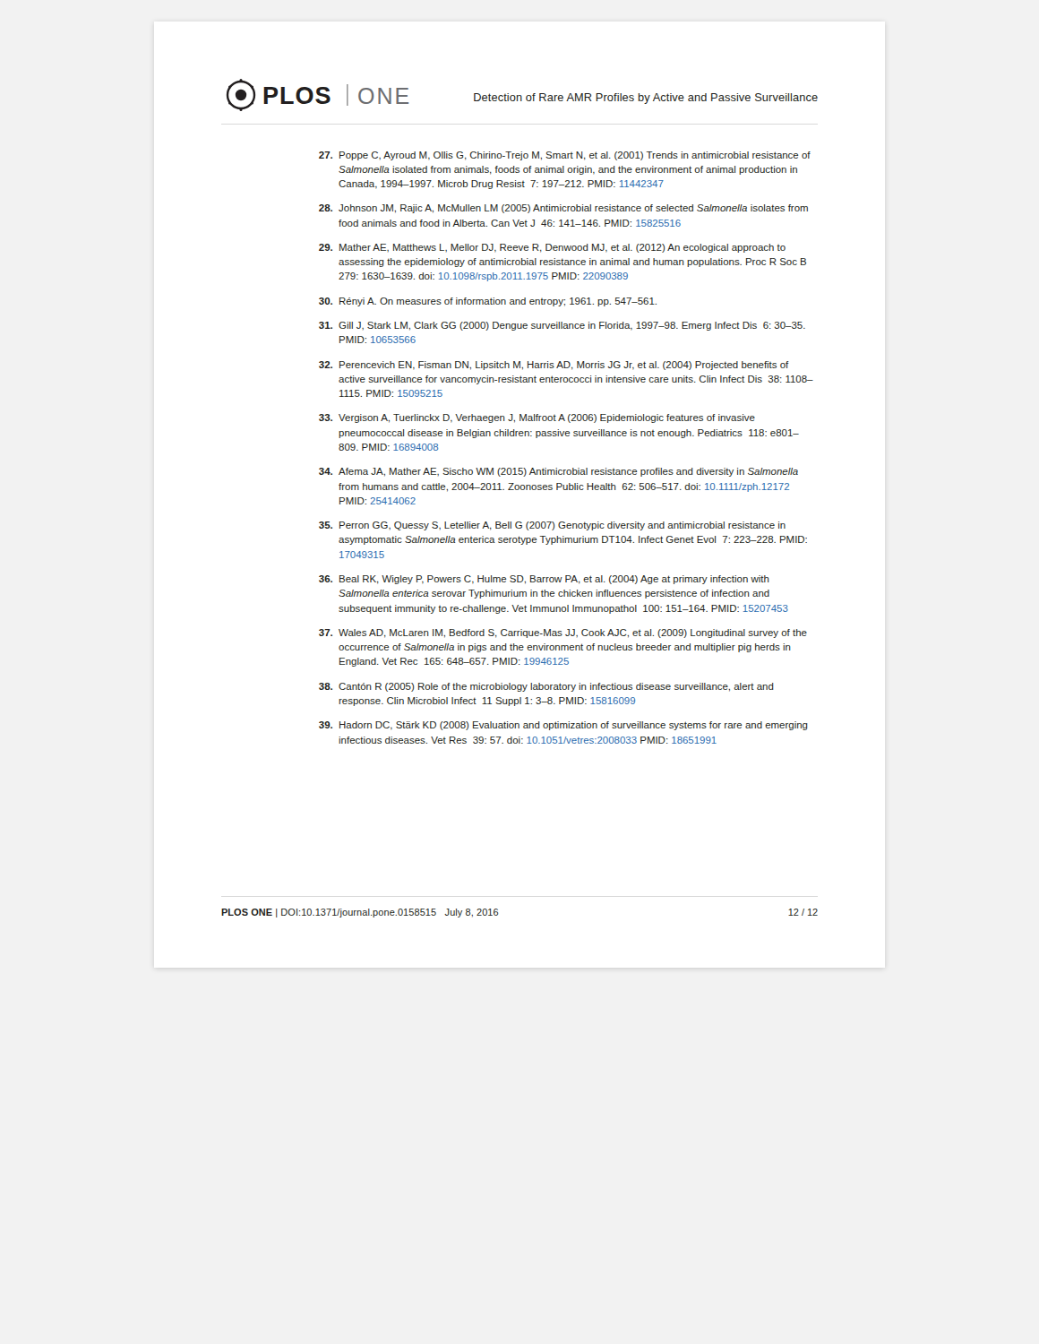PLOS ONE
Detection of Rare AMR Profiles by Active and Passive Surveillance
27. Poppe C, Ayroud M, Ollis G, Chirino-Trejo M, Smart N, et al. (2001) Trends in antimicrobial resistance of Salmonella isolated from animals, foods of animal origin, and the environment of animal production in Canada, 1994–1997. Microb Drug Resist 7: 197–212. PMID: 11442347
28. Johnson JM, Rajic A, McMullen LM (2005) Antimicrobial resistance of selected Salmonella isolates from food animals and food in Alberta. Can Vet J 46: 141–146. PMID: 15825516
29. Mather AE, Matthews L, Mellor DJ, Reeve R, Denwood MJ, et al. (2012) An ecological approach to assessing the epidemiology of antimicrobial resistance in animal and human populations. Proc R Soc B 279: 1630–1639. doi: 10.1098/rspb.2011.1975 PMID: 22090389
30. Rényi A. On measures of information and entropy; 1961. pp. 547–561.
31. Gill J, Stark LM, Clark GG (2000) Dengue surveillance in Florida, 1997–98. Emerg Infect Dis 6: 30–35. PMID: 10653566
32. Perencevich EN, Fisman DN, Lipsitch M, Harris AD, Morris JG Jr, et al. (2004) Projected benefits of active surveillance for vancomycin-resistant enterococci in intensive care units. Clin Infect Dis 38: 1108–1115. PMID: 15095215
33. Vergison A, Tuerlinckx D, Verhaegen J, Malfroot A (2006) Epidemiologic features of invasive pneumococcal disease in Belgian children: passive surveillance is not enough. Pediatrics 118: e801–809. PMID: 16894008
34. Afema JA, Mather AE, Sischo WM (2015) Antimicrobial resistance profiles and diversity in Salmonella from humans and cattle, 2004–2011. Zoonoses Public Health 62: 506–517. doi: 10.1111/zph.12172 PMID: 25414062
35. Perron GG, Quessy S, Letellier A, Bell G (2007) Genotypic diversity and antimicrobial resistance in asymptomatic Salmonella enterica serotype Typhimurium DT104. Infect Genet Evol 7: 223–228. PMID: 17049315
36. Beal RK, Wigley P, Powers C, Hulme SD, Barrow PA, et al. (2004) Age at primary infection with Salmonella enterica serovar Typhimurium in the chicken influences persistence of infection and subsequent immunity to re-challenge. Vet Immunol Immunopathol 100: 151–164. PMID: 15207453
37. Wales AD, McLaren IM, Bedford S, Carrique-Mas JJ, Cook AJC, et al. (2009) Longitudinal survey of the occurrence of Salmonella in pigs and the environment of nucleus breeder and multiplier pig herds in England. Vet Rec 165: 648–657. PMID: 19946125
38. Cantón R (2005) Role of the microbiology laboratory in infectious disease surveillance, alert and response. Clin Microbiol Infect 11 Suppl 1: 3–8. PMID: 15816099
39. Hadorn DC, Stärk KD (2008) Evaluation and optimization of surveillance systems for rare and emerging infectious diseases. Vet Res 39: 57. doi: 10.1051/vetres:2008033 PMID: 18651991
PLOS ONE | DOI:10.1371/journal.pone.0158515 July 8, 2016
12 / 12